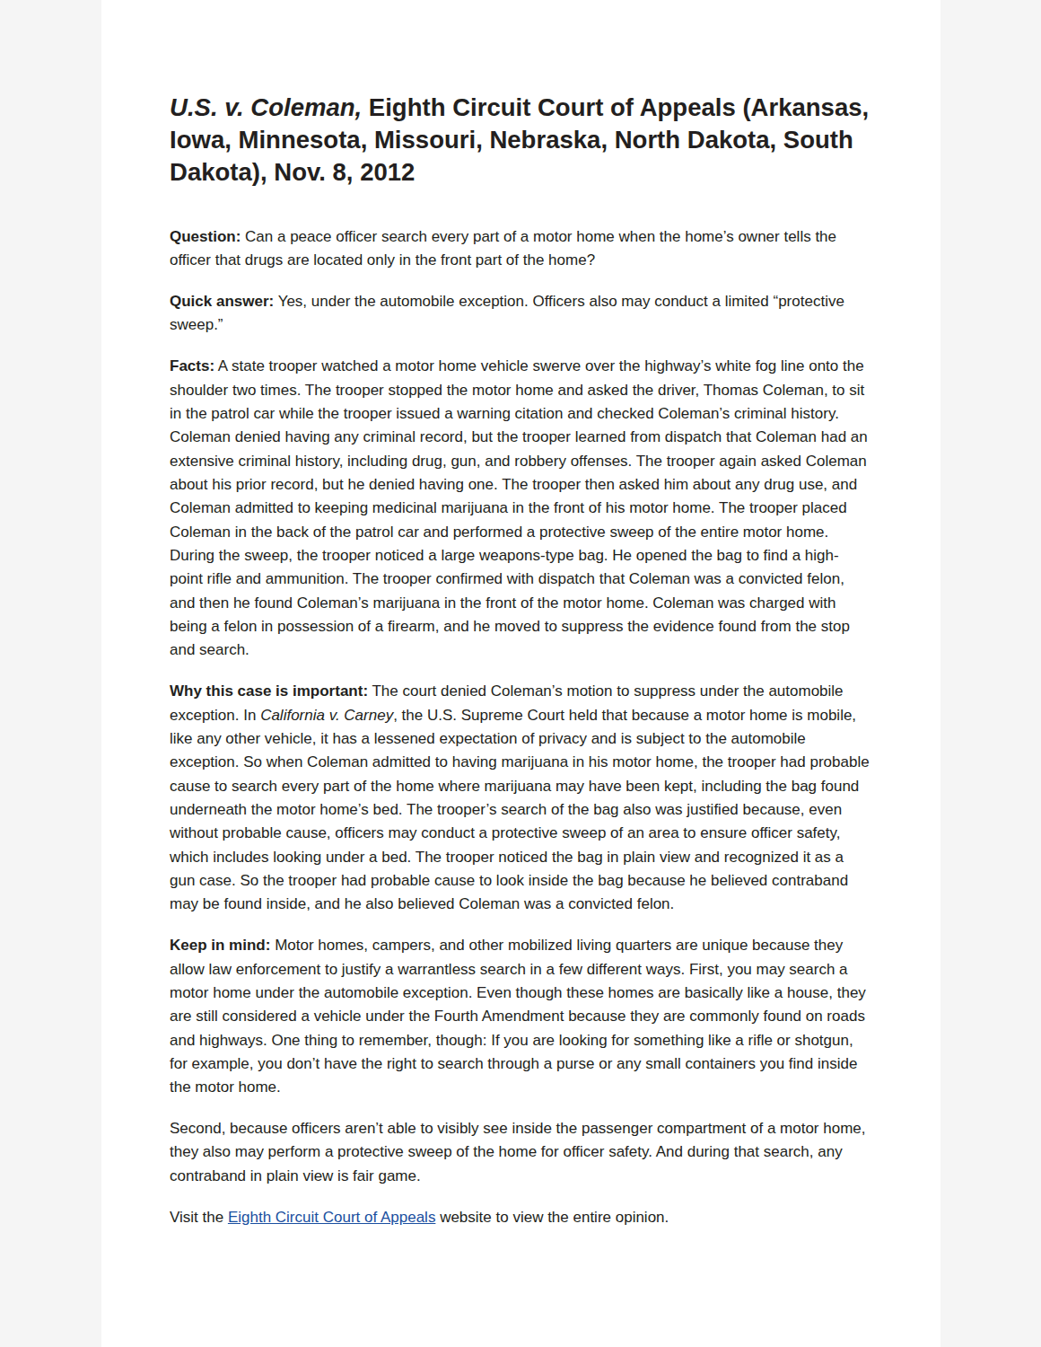U.S. v. Coleman, Eighth Circuit Court of Appeals (Arkansas, Iowa, Minnesota, Missouri, Nebraska, North Dakota, South Dakota), Nov. 8, 2012
Question: Can a peace officer search every part of a motor home when the home’s owner tells the officer that drugs are located only in the front part of the home?
Quick answer: Yes, under the automobile exception. Officers also may conduct a limited “protective sweep.”
Facts: A state trooper watched a motor home vehicle swerve over the highway’s white fog line onto the shoulder two times. The trooper stopped the motor home and asked the driver, Thomas Coleman, to sit in the patrol car while the trooper issued a warning citation and checked Coleman’s criminal history. Coleman denied having any criminal record, but the trooper learned from dispatch that Coleman had an extensive criminal history, including drug, gun, and robbery offenses. The trooper again asked Coleman about his prior record, but he denied having one. The trooper then asked him about any drug use, and Coleman admitted to keeping medicinal marijuana in the front of his motor home. The trooper placed Coleman in the back of the patrol car and performed a protective sweep of the entire motor home. During the sweep, the trooper noticed a large weapons-type bag. He opened the bag to find a high-point rifle and ammunition. The trooper confirmed with dispatch that Coleman was a convicted felon, and then he found Coleman’s marijuana in the front of the motor home. Coleman was charged with being a felon in possession of a firearm, and he moved to suppress the evidence found from the stop and search.
Why this case is important: The court denied Coleman’s motion to suppress under the automobile exception. In California v. Carney, the U.S. Supreme Court held that because a motor home is mobile, like any other vehicle, it has a lessened expectation of privacy and is subject to the automobile exception. So when Coleman admitted to having marijuana in his motor home, the trooper had probable cause to search every part of the home where marijuana may have been kept, including the bag found underneath the motor home’s bed. The trooper’s search of the bag also was justified because, even without probable cause, officers may conduct a protective sweep of an area to ensure officer safety, which includes looking under a bed. The trooper noticed the bag in plain view and recognized it as a gun case. So the trooper had probable cause to look inside the bag because he believed contraband may be found inside, and he also believed Coleman was a convicted felon.
Keep in mind: Motor homes, campers, and other mobilized living quarters are unique because they allow law enforcement to justify a warrantless search in a few different ways. First, you may search a motor home under the automobile exception. Even though these homes are basically like a house, they are still considered a vehicle under the Fourth Amendment because they are commonly found on roads and highways. One thing to remember, though: If you are looking for something like a rifle or shotgun, for example, you don’t have the right to search through a purse or any small containers you find inside the motor home.
Second, because officers aren’t able to visibly see inside the passenger compartment of a motor home, they also may perform a protective sweep of the home for officer safety. And during that search, any contraband in plain view is fair game.
Visit the Eighth Circuit Court of Appeals website to view the entire opinion.